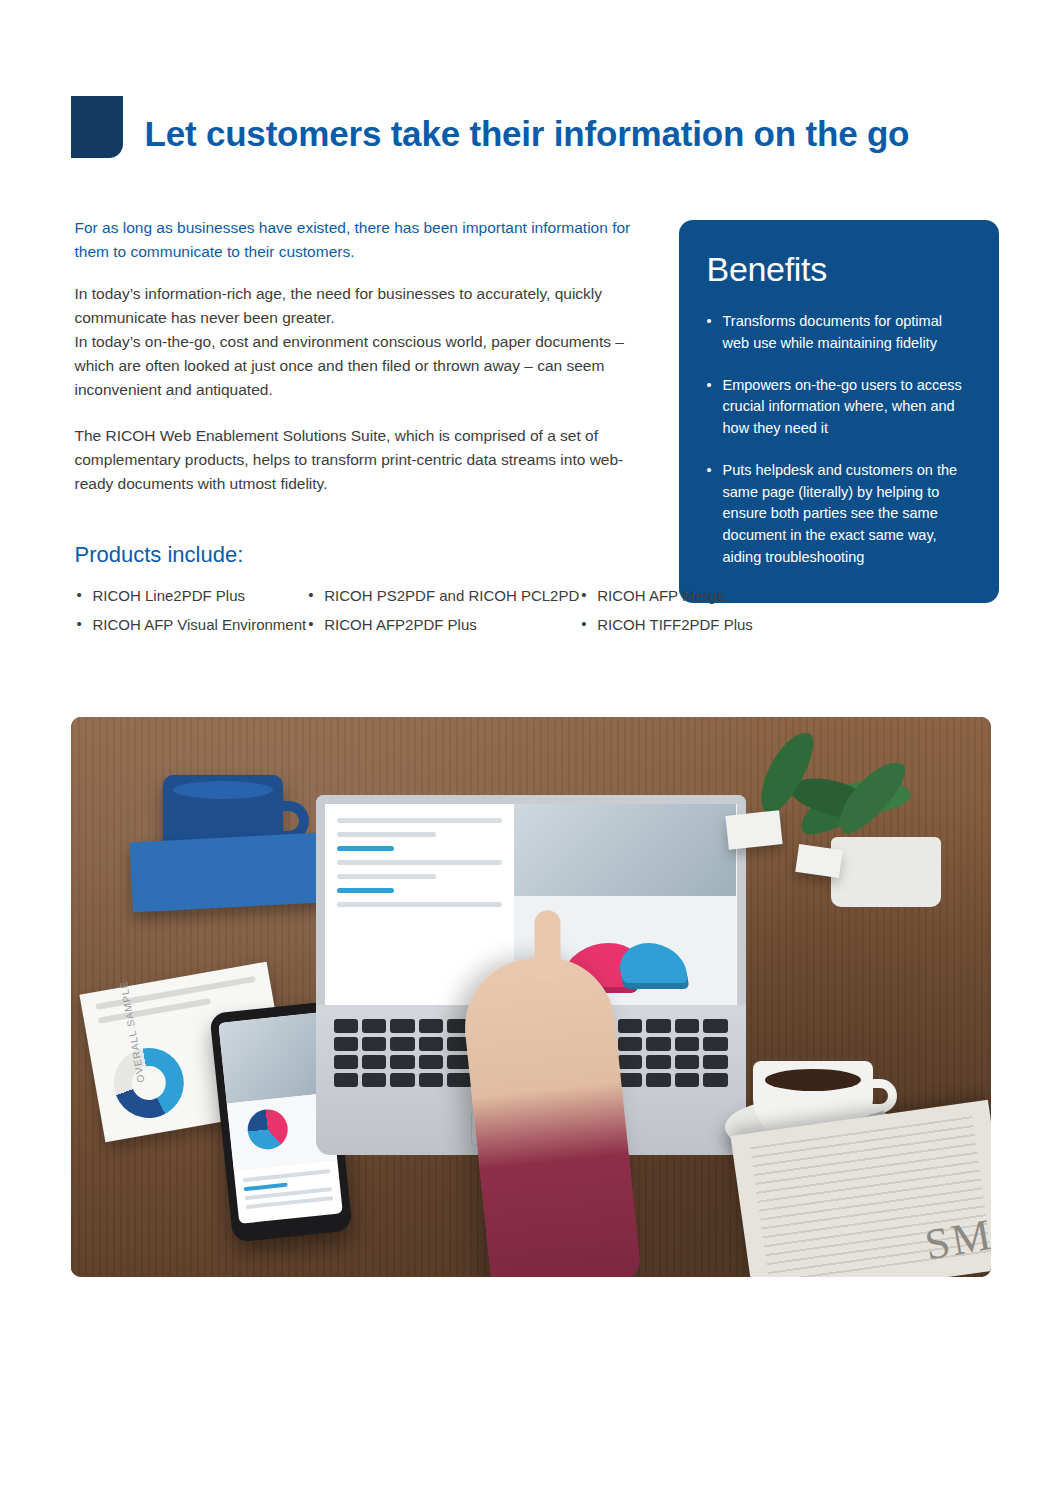Let customers take their information on the go
For as long as businesses have existed, there has been important information for them to communicate to their customers.
In today’s information-rich age, the need for businesses to accurately, quickly communicate has never been greater.
In today’s on-the-go, cost and environment conscious world, paper documents – which are often looked at just once and then filed or thrown away – can seem inconvenient and antiquated.
The RICOH Web Enablement Solutions Suite, which is comprised of a set of complementary products, helps to transform print-centric data streams into web-ready documents with utmost fidelity.
Products include:
RICOH Line2PDF Plus
RICOH AFP Visual Environment
RICOH PS2PDF and RICOH PCL2PD
RICOH AFP2PDF Plus
RICOH AFP Merge
RICOH TIFF2PDF Plus
Benefits
Transforms documents for optimal web use while maintaining fidelity
Empowers on-the-go users to access crucial information where, when and how they need it
Puts helpdesk and customers on the same page (literally) by helping to ensure both parties see the same document in the exact same way, aiding troubleshooting
OVERALL SAMPLE
SM